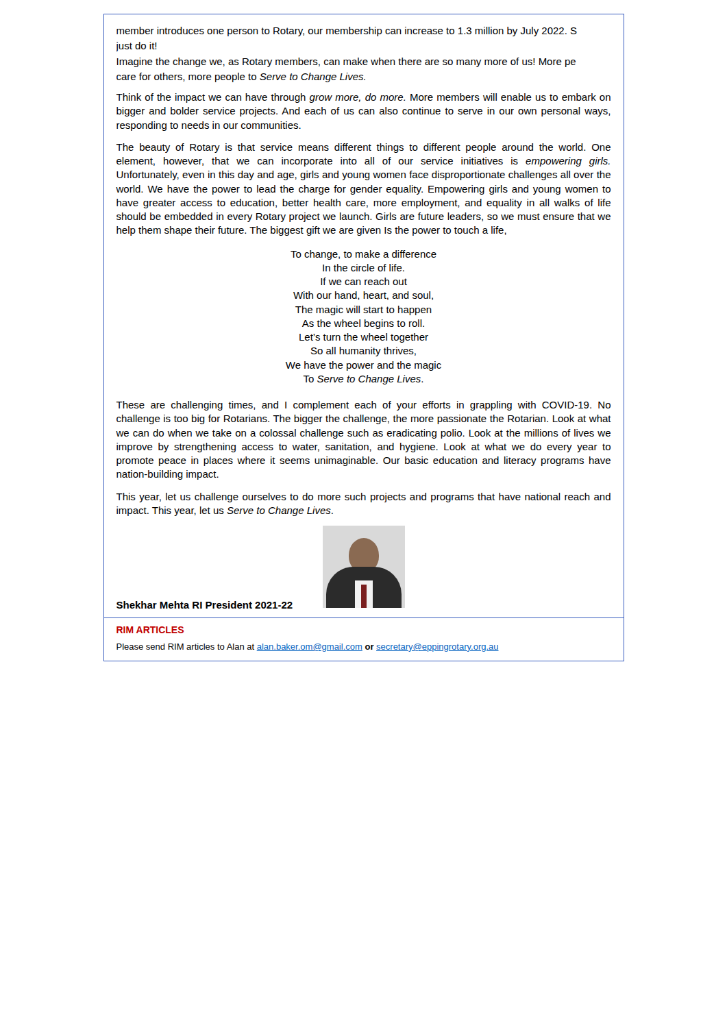member introduces one person to Rotary, our membership can increase to 1.3 million by July 2022. S
just do it!
Imagine the change we, as Rotary members, can make when there are so many more of us! More pe
care for others, more people to Serve to Change Lives.
Think of the impact we can have through grow more, do more. More members will enable us to embark on bigger and bolder service projects. And each of us can also continue to serve in our own personal ways, responding to needs in our communities.
The beauty of Rotary is that service means different things to different people around the world. One element, however, that we can incorporate into all of our service initiatives is empowering girls. Unfortunately, even in this day and age, girls and young women face disproportionate challenges all over the world. We have the power to lead the charge for gender equality. Empowering girls and young women to have greater access to education, better health care, more employment, and equality in all walks of life should be embedded in every Rotary project we launch. Girls are future leaders, so we must ensure that we help them shape their future. The biggest gift we are given Is the power to touch a life,
To change, to make a difference
In the circle of life.
If we can reach out
With our hand, heart, and soul,
The magic will start to happen
As the wheel begins to roll.
Let’s turn the wheel together
So all humanity thrives,
We have the power and the magic
To Serve to Change Lives.
These are challenging times, and I complement each of your efforts in grappling with COVID-19. No challenge is too big for Rotarians. The bigger the challenge, the more passionate the Rotarian. Look at what we can do when we take on a colossal challenge such as eradicating polio. Look at the millions of lives we improve by strengthening access to water, sanitation, and hygiene. Look at what we do every year to promote peace in places where it seems unimaginable. Our basic education and literacy programs have nation-building impact.
This year, let us challenge ourselves to do more such projects and programs that have national reach and impact. This year, let us Serve to Change Lives.
Shekhar Mehta RI President 2021-22
RIM ARTICLES
Please send RIM articles to Alan at alan.baker.om@gmail.com or secretary@eppingrotary.org.au